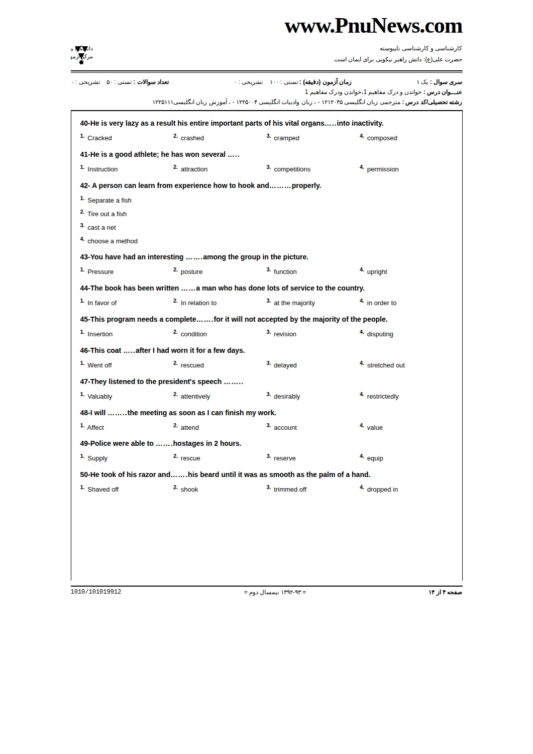www.PnuNews.com
کارشناسی و کارشناسی ناپیوسته
حضرت علی(ع): دانش راهبر نیکویی برای ایمان است
دانشگاه پیام نور مرکز آزمون وسنجش
سری سوال : یک ۱
زمان آزمون (دقیقه) : تستی : ۱۰۰ تشریحی : ۰
تعداد سوالات : تستی : ۵۰ تشریحی : ۰
عنـــوان درس : خواندن و درک مفاهیم 1،خواندن ودرک مفاهیم 1
رشته تحصیلی/کد درس : مترجمی زبان انگلیسی ۱۲۱۲۰۴۵ - ، زبان وادبیات انگلیسی ۱۲۲۵۰۰۴ - ، آموزش زبان انگلیسی۱۲۲۵۱۱۱
40-He is very lazy as a result his entire important parts of his vital organs….. into inactivity.
1. Cracked
2. crashed
3. cramped
4. composed
41-He is a good athlete; he has won several …..
1. Instruction
2. attraction
3. competitions
4. permission
42- A person can learn from experience how to hook and………properly.
1. Separate a fish
2. Tire out a fish
3. cast a net
4. choose a method
43-You have had an interesting ……. among the group in the picture.
1. Pressure
2. posture
3. function
4. upright
44-The book has been written ……a man who has done lots of service to the country.
1. In favor of
2. In relation to
3. at the majority
4. in order to
45-This program needs a complete……. for it will not accepted by the majority of the people.
1. Insertion
2. condition
3. revision
4. disputing
46-This coat ….. after I had worn it for a few days.
1. Went off
2. rescued
3. delayed
4. stretched out
47-They listened to the president's speech ……..
1. Valuably
2. attentively
3. desirably
4. restrictedly
48-I will …….. the meeting as soon as I can finish my work.
1. Affect
2. attend
3. account
4. value
49-Police were able to ……. hostages in 2 hours.
1. Supply
2. rescue
3. reserve
4. equip
50-He took of his razor and……. his beard until it was as smooth as the palm of a hand.
1. Shaved off
2. shook
3. trimmed off
4. dropped in
صفحه ۴ از ۱۴
= ۱۳۹۲-۹۳ نیمسال دوم =
1010/101019912